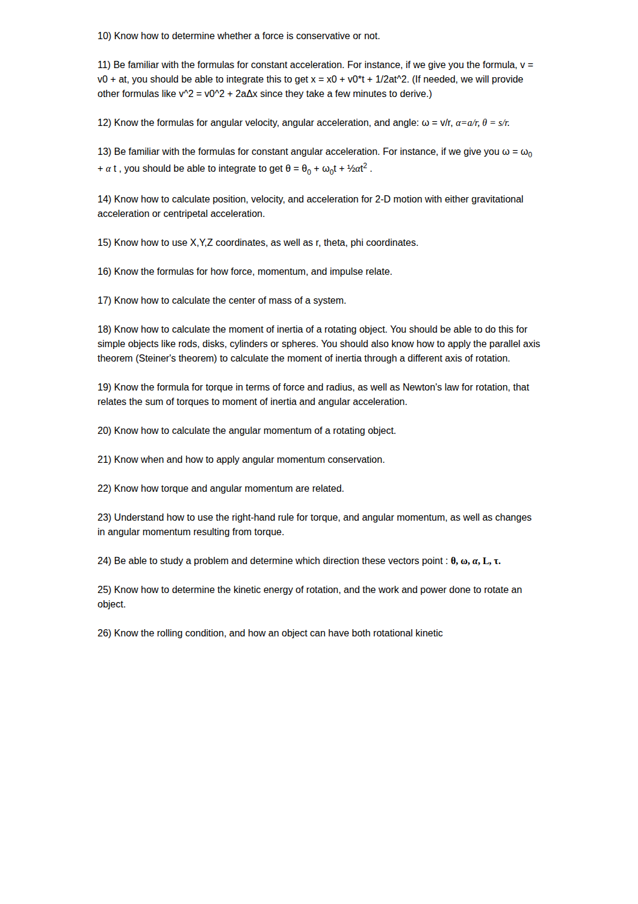10) Know how to determine whether a force is conservative or not.
11) Be familiar with the formulas for constant acceleration. For instance, if we give you the formula, v = v0 + at, you should be able to integrate this to get x = x0 + v0*t + 1/2at^2. (If needed, we will provide other formulas like v^2 = v0^2 + 2aΔx since they take a few minutes to derive.)
12) Know the formulas for angular velocity, angular acceleration, and angle: ω = v/r, α=a/r, θ = s/r.
13) Be familiar with the formulas for constant angular acceleration. For instance, if we give you ω = ω0 + α t , you should be able to integrate to get θ = θ0 + ω0t + ½αt2 .
14) Know how to calculate position, velocity, and acceleration for 2-D motion with either gravitational acceleration or centripetal acceleration.
15) Know how to use X,Y,Z coordinates, as well as r, theta, phi coordinates.
16) Know the formulas for how force, momentum, and impulse relate.
17) Know how to calculate the center of mass of a system.
18) Know how to calculate the moment of inertia of a rotating object. You should be able to do this for simple objects like rods, disks, cylinders or spheres. You should also know how to apply the parallel axis theorem (Steiner's theorem) to calculate the moment of inertia through a different axis of rotation.
19) Know the formula for torque in terms of force and radius, as well as Newton's law for rotation, that relates the sum of torques to moment of inertia and angular acceleration.
20) Know how to calculate the angular momentum of a rotating object.
21) Know when and how to apply angular momentum conservation.
22) Know how torque and angular momentum are related.
23) Understand how to use the right-hand rule for torque, and angular momentum, as well as changes in angular momentum resulting from torque.
24) Be able to study a problem and determine which direction these vectors point : θ, ω, α, L, τ.
25) Know how to determine the kinetic energy of rotation, and the work and power done to rotate an object.
26) Know the rolling condition, and how an object can have both rotational kinetic